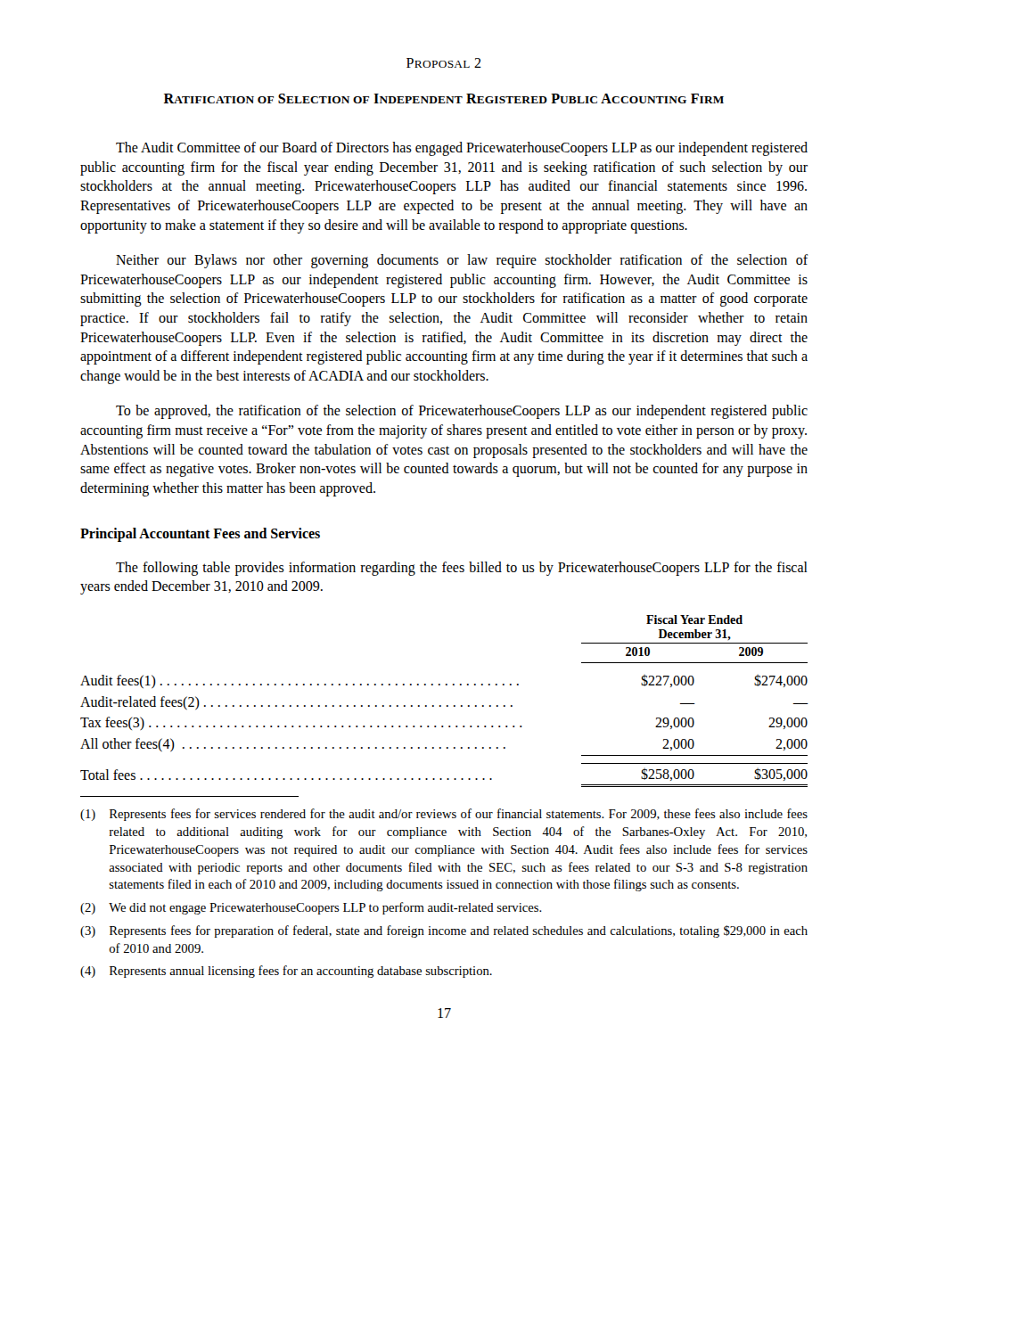PROPOSAL 2
RATIFICATION OF SELECTION OF INDEPENDENT REGISTERED PUBLIC ACCOUNTING FIRM
The Audit Committee of our Board of Directors has engaged PricewaterhouseCoopers LLP as our independent registered public accounting firm for the fiscal year ending December 31, 2011 and is seeking ratification of such selection by our stockholders at the annual meeting. PricewaterhouseCoopers LLP has audited our financial statements since 1996. Representatives of PricewaterhouseCoopers LLP are expected to be present at the annual meeting. They will have an opportunity to make a statement if they so desire and will be available to respond to appropriate questions.
Neither our Bylaws nor other governing documents or law require stockholder ratification of the selection of PricewaterhouseCoopers LLP as our independent registered public accounting firm. However, the Audit Committee is submitting the selection of PricewaterhouseCoopers LLP to our stockholders for ratification as a matter of good corporate practice. If our stockholders fail to ratify the selection, the Audit Committee will reconsider whether to retain PricewaterhouseCoopers LLP. Even if the selection is ratified, the Audit Committee in its discretion may direct the appointment of a different independent registered public accounting firm at any time during the year if it determines that such a change would be in the best interests of ACADIA and our stockholders.
To be approved, the ratification of the selection of PricewaterhouseCoopers LLP as our independent registered public accounting firm must receive a “For” vote from the majority of shares present and entitled to vote either in person or by proxy. Abstentions will be counted toward the tabulation of votes cast on proposals presented to the stockholders and will have the same effect as negative votes. Broker non-votes will be counted towards a quorum, but will not be counted for any purpose in determining whether this matter has been approved.
Principal Accountant Fees and Services
The following table provides information regarding the fees billed to us by PricewaterhouseCoopers LLP for the fiscal years ended December 31, 2010 and 2009.
| | Fiscal Year Ended December 31, |
| | 2010 | 2009 |
| Audit fees(1) . . . . . . . . . . . . . . . . . . . . . . . . . . . . . . . . . . . . . . . . . . . . . . . . . . . | $227,000 | $274,000 |
| Audit-related fees(2) . . . . . . . . . . . . . . . . . . . . . . . . . . . . . . . . . . . . . . . . . . . . | — | — |
| Tax fees(3) . . . . . . . . . . . . . . . . . . . . . . . . . . . . . . . . . . . . . . . . . . . . . . . . . . . . . | 29,000 | 29,000 |
| All other fees(4) . . . . . . . . . . . . . . . . . . . . . . . . . . . . . . . . . . . . . . . . . . . . . . | 2,000 | 2,000 |
| Total fees . . . . . . . . . . . . . . . . . . . . . . . . . . . . . . . . . . . . . . . . . . . . . . . . . . | $258,000 | $305,000 |
(1)
Represents fees for services rendered for the audit and/or reviews of our financial statements. For 2009, these fees also include fees related to additional auditing work for our compliance with Section 404 of the Sarbanes-Oxley Act. For 2010, PricewaterhouseCoopers was not required to audit our compliance with Section 404. Audit fees also include fees for services associated with periodic reports and other documents filed with the SEC, such as fees related to our S-3 and S-8 registration statements filed in each of 2010 and 2009, including documents issued in connection with those filings such as consents.
(2)
We did not engage PricewaterhouseCoopers LLP to perform audit-related services.
(3)
Represents fees for preparation of federal, state and foreign income and related schedules and calculations, totaling $29,000 in each of 2010 and 2009.
(4)
Represents annual licensing fees for an accounting database subscription.
17